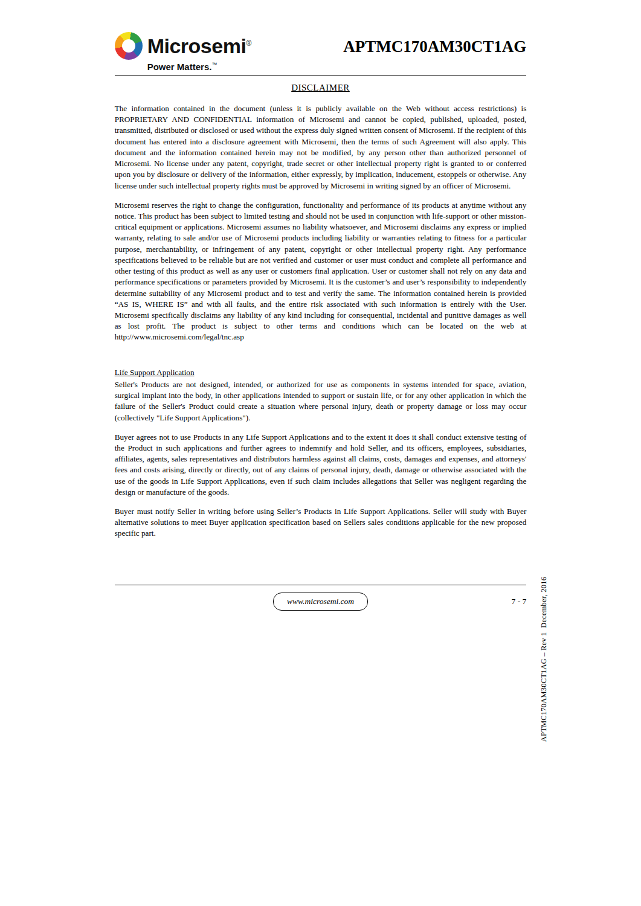Microsemi®
Power Matters.™
APTMC170AM30CT1AG
DISCLAIMER
The information contained in the document (unless it is publicly available on the Web without access restrictions) is PROPRIETARY AND CONFIDENTIAL information of Microsemi and cannot be copied, published, uploaded, posted, transmitted, distributed or disclosed or used without the express duly signed written consent of Microsemi. If the recipient of this document has entered into a disclosure agreement with Microsemi, then the terms of such Agreement will also apply. This document and the information contained herein may not be modified, by any person other than authorized personnel of Microsemi. No license under any patent, copyright, trade secret or other intellectual property right is granted to or conferred upon you by disclosure or delivery of the information, either expressly, by implication, inducement, estoppels or otherwise. Any license under such intellectual property rights must be approved by Microsemi in writing signed by an officer of Microsemi.
Microsemi reserves the right to change the configuration, functionality and performance of its products at anytime without any notice. This product has been subject to limited testing and should not be used in conjunction with life-support or other mission-critical equipment or applications. Microsemi assumes no liability whatsoever, and Microsemi disclaims any express or implied warranty, relating to sale and/or use of Microsemi products including liability or warranties relating to fitness for a particular purpose, merchantability, or infringement of any patent, copyright or other intellectual property right. Any performance specifications believed to be reliable but are not verified and customer or user must conduct and complete all performance and other testing of this product as well as any user or customers final application. User or customer shall not rely on any data and performance specifications or parameters provided by Microsemi. It is the customer’s and user’s responsibility to independently determine suitability of any Microsemi product and to test and verify the same. The information contained herein is provided “AS IS, WHERE IS” and with all faults, and the entire risk associated with such information is entirely with the User. Microsemi specifically disclaims any liability of any kind including for consequential, incidental and punitive damages as well as lost profit. The product is subject to other terms and conditions which can be located on the web at http://www.microsemi.com/legal/tnc.asp
Life Support Application
Seller's Products are not designed, intended, or authorized for use as components in systems intended for space, aviation, surgical implant into the body, in other applications intended to support or sustain life, or for any other application in which the failure of the Seller's Product could create a situation where personal injury, death or property damage or loss may occur (collectively "Life Support Applications").
Buyer agrees not to use Products in any Life Support Applications and to the extent it does it shall conduct extensive testing of the Product in such applications and further agrees to indemnify and hold Seller, and its officers, employees, subsidiaries, affiliates, agents, sales representatives and distributors harmless against all claims, costs, damages and expenses, and attorneys' fees and costs arising, directly or directly, out of any claims of personal injury, death, damage or otherwise associated with the use of the goods in Life Support Applications, even if such claim includes allegations that Seller was negligent regarding the design or manufacture of the goods.
Buyer must notify Seller in writing before using Seller’s Products in Life Support Applications. Seller will study with Buyer alternative solutions to meet Buyer application specification based on Sellers sales conditions applicable for the new proposed specific part.
APTMC170AM30CT1AG – Rev 1 December, 2016
www.microsemi.com
7 - 7